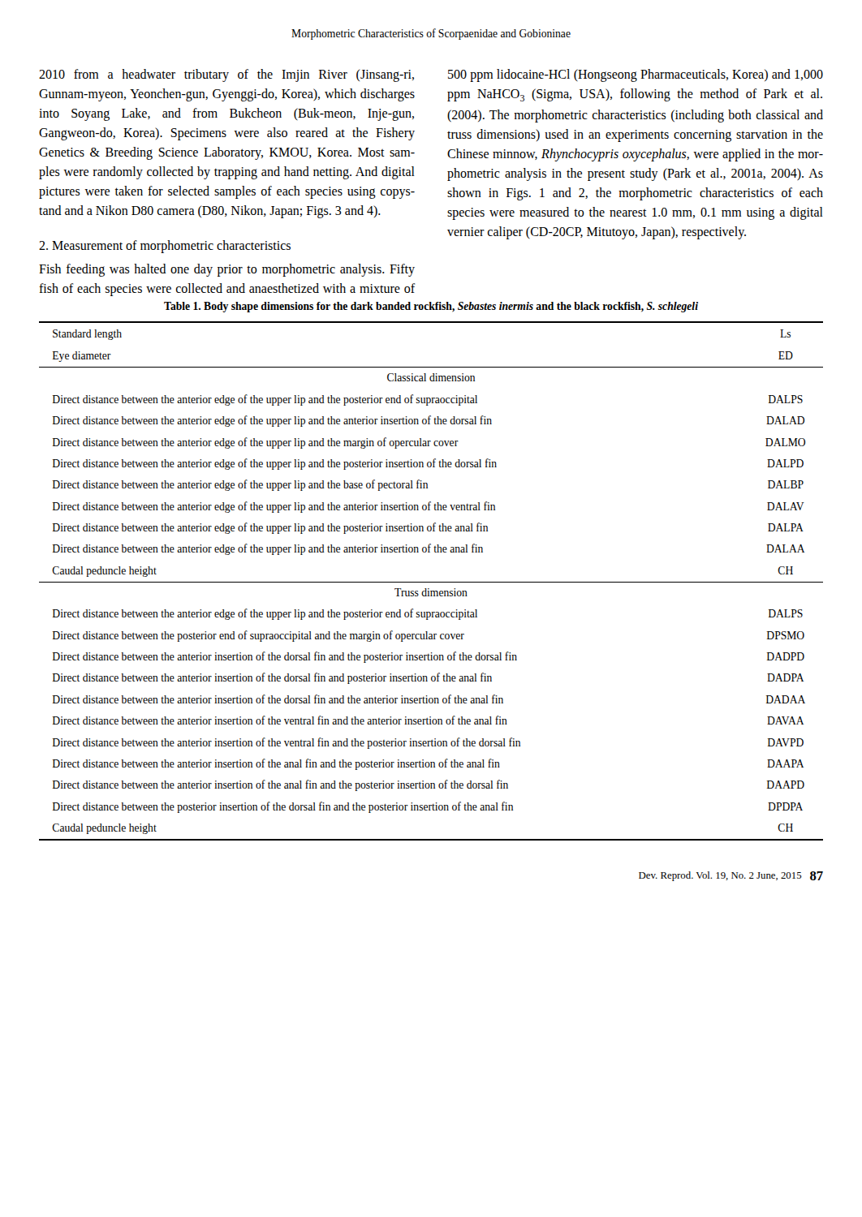Morphometric Characteristics of Scorpaenidae and Gobioninae
2010 from a headwater tributary of the Imjin River (Jinsang-ri, Gunnam-myeon, Yeonchen-gun, Gyenggi-do, Korea), which discharges into Soyang Lake, and from Bukcheon (Buk-meon, Inje-gun, Gangweon-do, Korea). Specimens were also reared at the Fishery Genetics & Breeding Science Laboratory, KMOU, Korea. Most samples were randomly collected by trapping and hand netting. And digital pictures were taken for selected samples of each species using copystand and a Nikon D80 camera (D80, Nikon, Japan; Figs. 3 and 4).
2. Measurement of morphometric characteristics
Fish feeding was halted one day prior to morphometric analysis. Fifty fish of each species were collected and anaesthetized with a mixture of 500 ppm lidocaine-HCl (Hongseong Pharmaceuticals, Korea) and 1,000 ppm NaHCO3 (Sigma, USA), following the method of Park et al. (2004). The morphometric characteristics (including both classical and truss dimensions) used in an experiments concerning starvation in the Chinese minnow, Rhynchocypris oxycephalus, were applied in the morphometric analysis in the present study (Park et al., 2001a, 2004). As shown in Figs. 1 and 2, the morphometric characteristics of each species were measured to the nearest 1.0 mm, 0.1 mm using a digital vernier caliper (CD-20CP, Mitutoyo, Japan), respectively.
Table 1. Body shape dimensions for the dark banded rockfish, Sebastes inermis and the black rockfish, S. schlegeli
| Standard length | Ls |
| --- | --- |
| Eye diameter | ED |
| Classical dimension |
| Direct distance between the anterior edge of the upper lip and the posterior end of supraoccipital | DALPS |
| Direct distance between the anterior edge of the upper lip and the anterior insertion of the dorsal fin | DALAD |
| Direct distance between the anterior edge of the upper lip and the margin of opercular cover | DALMO |
| Direct distance between the anterior edge of the upper lip and the posterior insertion of the dorsal fin | DALPD |
| Direct distance between the anterior edge of the upper lip and the base of pectoral fin | DALBP |
| Direct distance between the anterior edge of the upper lip and the anterior insertion of the ventral fin | DALAV |
| Direct distance between the anterior edge of the upper lip and the posterior insertion of the anal fin | DALPA |
| Direct distance between the anterior edge of the upper lip and the anterior insertion of the anal fin | DALAA |
| Caudal peduncle height | CH |
| Truss dimension |
| Direct distance between the anterior edge of the upper lip and the posterior end of supraoccipital | DALPS |
| Direct distance between the posterior end of supraoccipital and the margin of opercular cover | DPSMO |
| Direct distance between the anterior insertion of the dorsal fin and the posterior insertion of the dorsal fin | DADPD |
| Direct distance between the anterior insertion of the dorsal fin and posterior insertion of the anal fin | DADPA |
| Direct distance between the anterior insertion of the dorsal fin and the anterior insertion of the anal fin | DADAA |
| Direct distance between the anterior insertion of the ventral fin and the anterior insertion of the anal fin | DAVAA |
| Direct distance between the anterior insertion of the ventral fin and the posterior insertion of the dorsal fin | DAVPD |
| Direct distance between the anterior insertion of the anal fin and the posterior insertion of the anal fin | DAAPA |
| Direct distance between the anterior insertion of the anal fin and the posterior insertion of the dorsal fin | DAAPD |
| Direct distance between the posterior insertion of the dorsal fin and the posterior insertion of the anal fin | DPDPA |
| Caudal peduncle height | CH |
Dev. Reprod. Vol. 19, No. 2 June, 2015 87